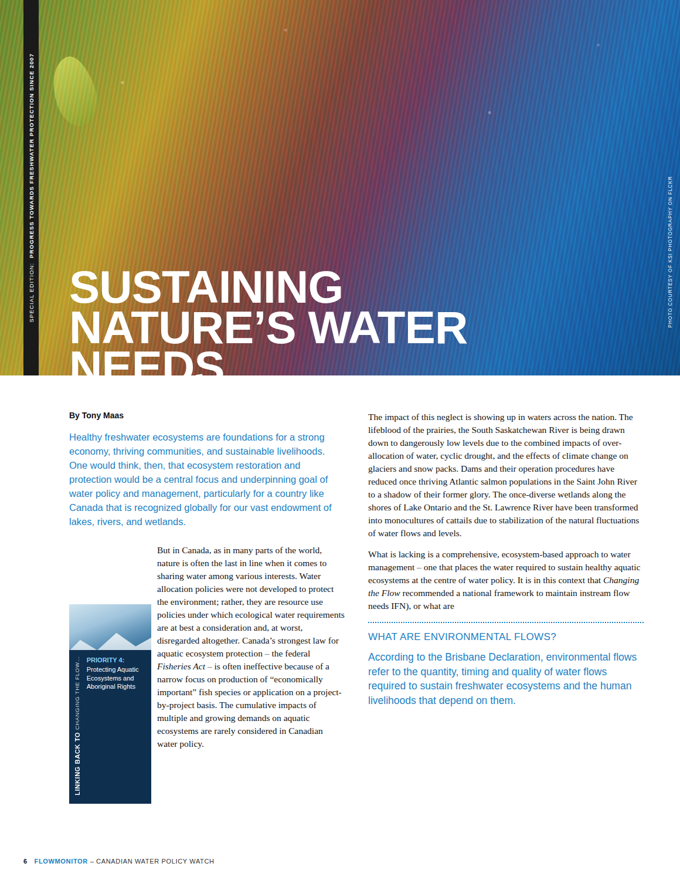SPECIAL EDITION: PROGRESS TOWARDS FRESHWATER PROTECTION SINCE 2007
PHOTO COURTESY OF KSI PHOTOGRAPHY ON FLCKR
Sustaining
Nature’s Water
Needs
By Tony Maas
Healthy freshwater ecosystems are foundations for a strong economy, thriving communities, and sustainable livelihoods. One would think, then, that ecosystem restoration and protection would be a central focus and underpinning goal of water policy and management, particularly for a country like Canada that is recognized globally for our vast endowment of lakes, rivers, and wetlands.
But in Canada, as in many parts of the world, nature is often the last in line when it comes to sharing water among various interests. Water allocation policies were not developed to protect the environment; rather, they are resource use policies under which ecological water requirements are at best a consideration and, at worst, disregarded altogether. Canada’s strongest law for aquatic ecosystem protection – the federal Fisheries Act – is often ineffective because of a narrow focus on production of “economically important” fish species or application on a project-by-project basis. The cumulative impacts of multiple and growing demands on aquatic ecosystems are rarely considered in Canadian water policy.
The impact of this neglect is showing up in waters across the nation. The lifeblood of the prairies, the South Saskatchewan River is being drawn down to dangerously low levels due to the combined impacts of over-allocation of water, cyclic drought, and the effects of climate change on glaciers and snow packs. Dams and their operation procedures have reduced once thriving Atlantic salmon populations in the Saint John River to a shadow of their former glory. The once-diverse wetlands along the shores of Lake Ontario and the St. Lawrence River have been transformed into monocultures of cattails due to stabilization of the natural fluctuations of water flows and levels.
What is lacking is a comprehensive, ecosystem-based approach to water management – one that places the water required to sustain healthy aquatic ecosystems at the centre of water policy. It is in this context that Changing the Flow recommended a national framework to maintain instream flow needs IFN), or what are
What are environmental flows?
According to the Brisbane Declaration, environmental flows refer to the quantity, timing and quality of water flows required to sustain freshwater ecosystems and the human livelihoods that depend on them.
Linking back to Changing the Flow…
PRIORITY 4: Protecting Aquatic Ecosystems and Aboriginal Rights
6 FLOWMONITOR – CANADIAN WATER POLICY WATCH